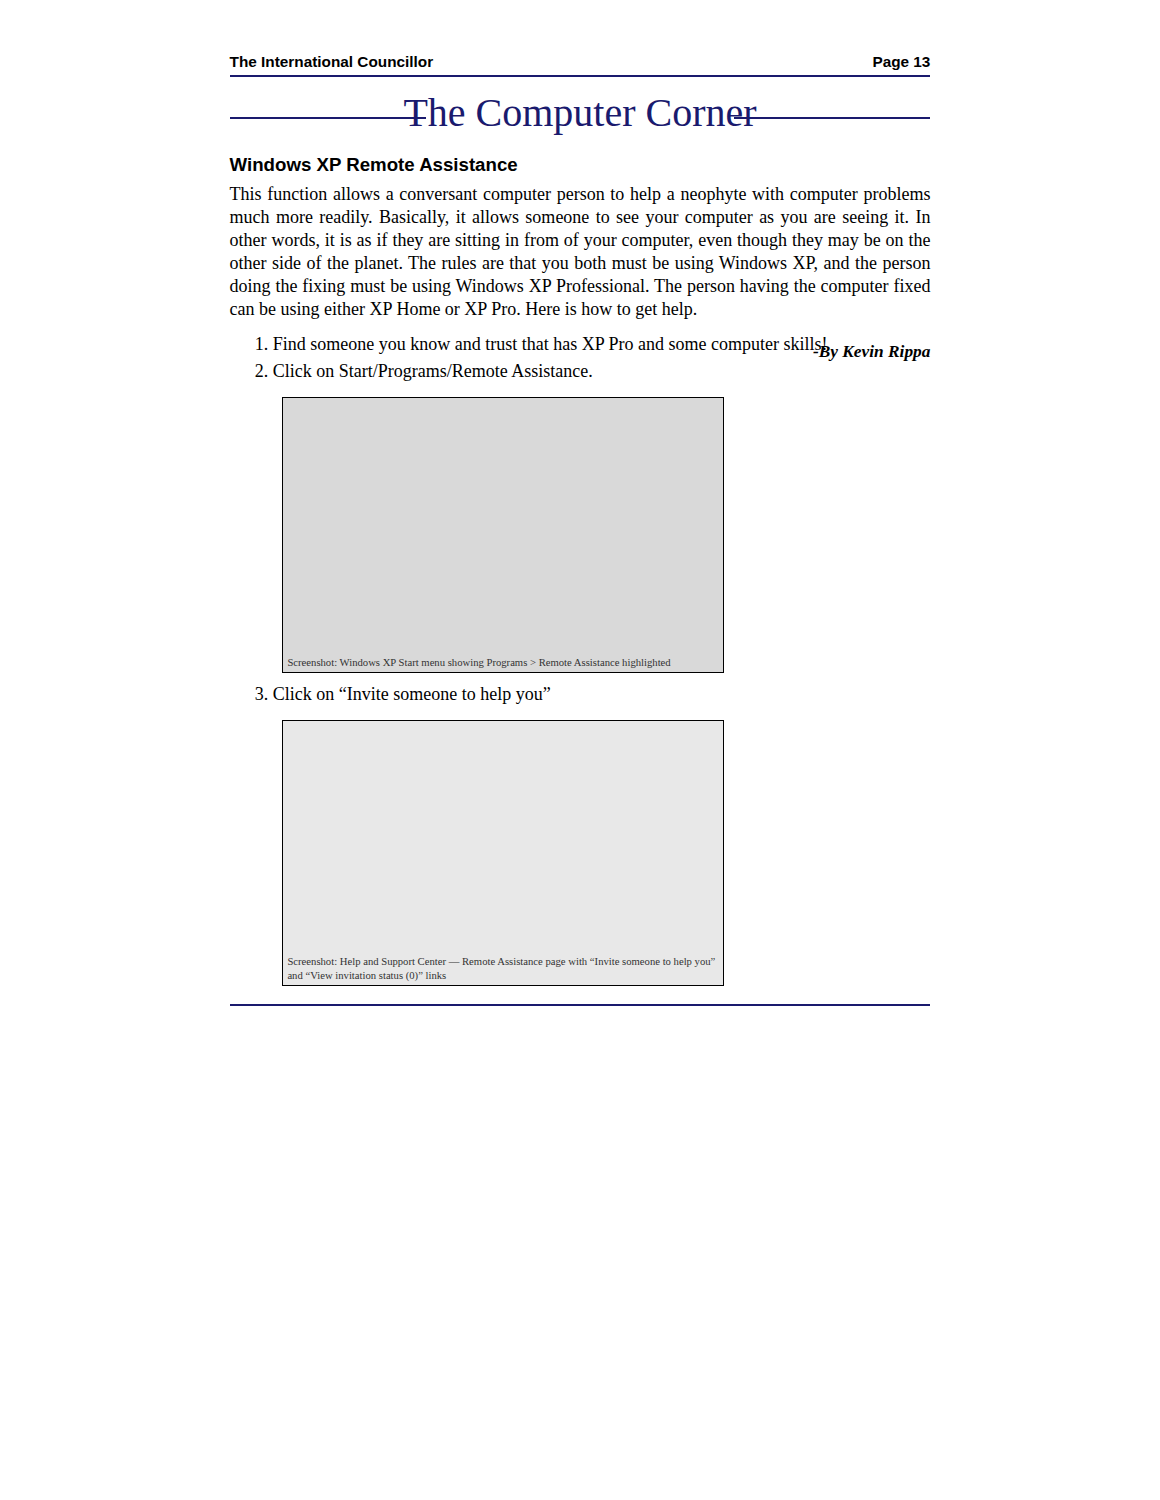The International Councillor Page 13
The Computer Corner
Windows XP Remote Assistance
This function allows a conversant computer person to help a neophyte with computer problems much more readily. Basically, it allows someone to see your computer as you are seeing it. In other words, it is as if they are sitting in from of your computer, even though they may be on the other side of the planet. The rules are that you both must be using Windows XP, and the person doing the fixing must be using Windows XP Professional. The person having the computer fixed can be using either XP Home or XP Pro. Here is how to get help.
Find someone you know and trust that has XP Pro and some computer skills!
Click on Start/Programs/Remote Assistance.
Screenshot: Windows XP Start menu showing Programs > Remote Assistance highlighted
-By Kevin Rippa
Click on “Invite someone to help you”
Screenshot: Help and Support Center — Remote Assistance page with “Invite someone to help you” and “View invitation status (0)” links